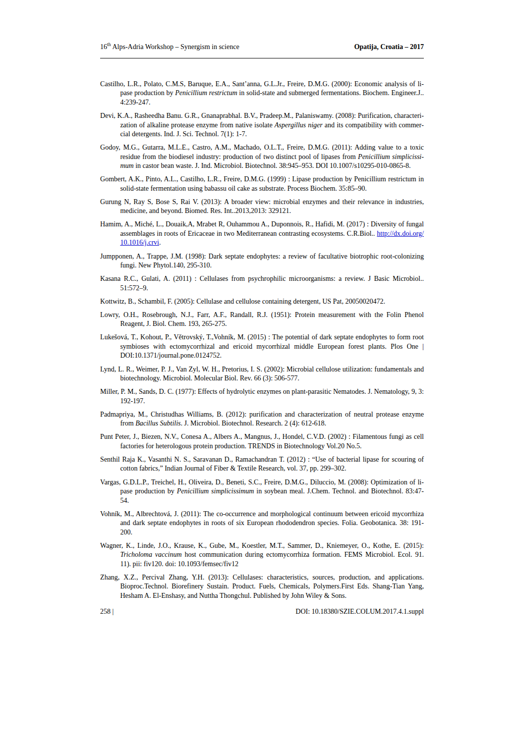16th Alps-Adria Workshop – Synergism in science Opatija, Croatia – 2017
Castilho, L.R., Polato, C.M.S, Baruque, E.A., Sant’anna, G.L.Jr., Freire, D.M.G. (2000): Economic analysis of lipase production by Penicillium restrictum in solid-state and submerged fermentations. Biochem. Engineer.J.. 4:239-247.
Devi, K.A., Rasheedha Banu. G.R., Gnanaprabhal. B.V., Pradeep.M., Palaniswamy. (2008): Purification, characterization of alkaline protease enzyme from native isolate Aspergillus niger and its compatibility with commercial detergents. Ind. J. Sci. Technol. 7(1): 1-7.
Godoy, M.G., Gutarra, M.L.E., Castro, A.M., Machado, O.L.T., Freire, D.M.G. (2011): Adding value to a toxic residue from the biodiesel industry: production of two distinct pool of lipases from Penicillium simplicissimum in castor bean waste. J. Ind. Microbiol. Biotechnol. 38:945–953. DOI 10.1007/s10295-010-0865-8.
Gombert, A.K., Pinto, A.L., Castilho, L.R., Freire, D.M.G. (1999) : Lipase production by Penicillium restrictum in solid-state fermentation using babassu oil cake as substrate. Process Biochem. 35:85–90.
Gurung N, Ray S, Bose S, Rai V. (2013): A broader view: microbial enzymes and their relevance in industries, medicine, and beyond. Biomed. Res. Int..2013,2013: 329121.
Hamim, A., Miché, L., Douaik,A, Mrabet R, Ouhammou A., Duponnois, R., Hafidi, M. (2017) : Diversity of fungal assemblages in roots of Ericaceae in two Mediterranean contrasting ecosystems. C.R.Biol.. http://dx.doi.org/10.1016/j.crvi.
Jumpponen, A., Trappe, J.M. (1998): Dark septate endophytes: a review of facultative biotrophic root-colonizing fungi. New Phytol.140, 295-310.
Kasana R.C., Gulati, A. (2011) : Cellulases from psychrophilic microorganisms: a review. J Basic Microbiol.. 51:572–9.
Kottwitz, B., Schambil, F. (2005): Cellulase and cellulose containing detergent, US Pat, 20050020472.
Lowry, O.H., Rosebrough, N.J., Farr, A.F., Randall, R.J. (1951): Protein measurement with the Folin Phenol Reagent, J. Biol. Chem. 193, 265-275.
Lukešová, T., Kohout, P., Větrovský, T.,Vohník, M. (2015) : The potential of dark septate endophytes to form root symbioses with ectomycorrhizal and ericoid mycorrhizal middle European forest plants. Plos One | DOI:10.1371/journal.pone.0124752.
Lynd, L. R., Weimer, P. J., Van Zyl, W. H., Pretorius, I. S. (2002): Microbial cellulose utilization: fundamentals and biotechnology. Microbiol. Molecular Biol. Rev. 66 (3): 506-577.
Miller, P. M., Sands, D. C. (1977): Effects of hydrolytic enzymes on plant-parasitic Nematodes. J. Nematology, 9, 3: 192-197.
Padmapriya, M., Christudhas Williams, B. (2012): purification and characterization of neutral protease enzyme from Bacillus Subtilis. J. Microbiol. Biotechnol. Research. 2 (4): 612-618.
Punt Peter, J., Biezen, N.V., Conesa A., Albers A., Mangnus, J., Hondel, C.V.D. (2002) : Filamentous fungi as cell factories for heterologous protein production. TRENDS in Biotechnology Vol.20 No.5.
Senthil Raja K., Vasanthi N. S., Saravanan D., Ramachandran T. (2012) : “Use of bacterial lipase for scouring of cotton fabrics,” Indian Journal of Fiber & Textile Research, vol. 37, pp. 299–302.
Vargas, G.D.L.P., Treichel, H., Oliveira, D., Beneti, S.C., Freire, D.M.G., Diluccio, M. (2008): Optimization of lipase production by Penicillium simplicissimum in soybean meal. J.Chem. Technol. and Biotechnol. 83:47-54.
Vohník, M., Albrechtová, J. (2011): The co-occurrence and morphological continuum between ericoid mycorrhiza and dark septate endophytes in roots of six European rhododendron species. Folia. Geobotanica. 38: 191-200.
Wagner, K., Linde, J.O., Krause, K., Gube, M., Koestler, M.T., Sammer, D., Kniemeyer, O., Kothe, E. (2015): Tricholoma vaccinum host communication during ectomycorrhiza formation. FEMS Microbiol. Ecol. 91. 11). pii: fiv120. doi: 10.1093/femsec/fiv12
Zhang, X.Z., Percival Zhang, Y.H. (2013): Cellulases: characteristics, sources, production, and applications. Bioproc.Technol. Biorefinery Sustain. Product. Fuels, Chemicals, Polymers.First Eds. Shang-Tian Yang, Hesham A. El-Enshasy, and Nuttha Thongchul. Published by John Wiley & Sons.
258 | DOI: 10.18380/SZIE.COLUM.2017.4.1.suppl